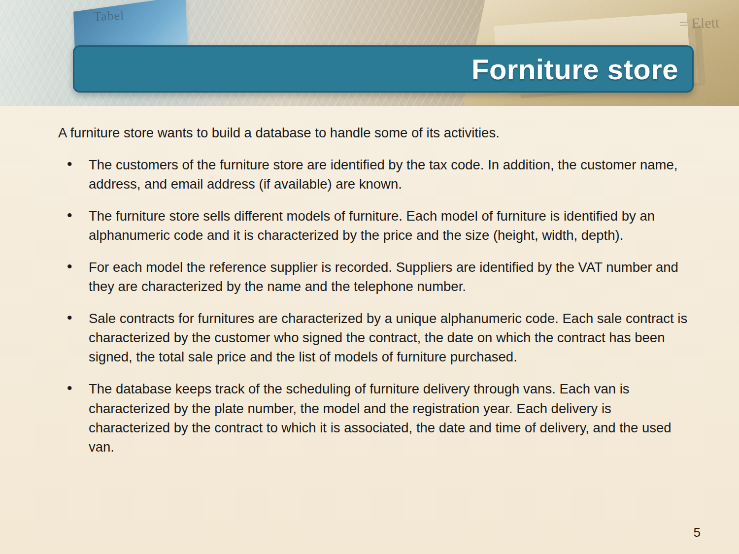Tabel
= Elett
Dett
Forniture store
A furniture store wants to build a database to handle some of its activities.
The customers of the furniture store are identified by the tax code. In addition, the customer name, address, and email address (if available) are known.
The furniture store sells different models of furniture. Each model of furniture is identified by an alphanumeric code and it is characterized by the price and the size (height, width, depth).
For each model the reference supplier is recorded. Suppliers are identified by the VAT number and they are characterized by the name and the telephone number.
Sale contracts for furnitures are characterized by a unique alphanumeric code. Each sale contract is characterized by the customer who signed the contract, the date on which the contract has been signed, the total sale price and the list of models of furniture purchased.
The database keeps track of the scheduling of furniture delivery through vans. Each van is characterized by the plate number, the model and the registration year. Each delivery is characterized by the contract to which it is associated, the date and time of delivery, and the used van.
5